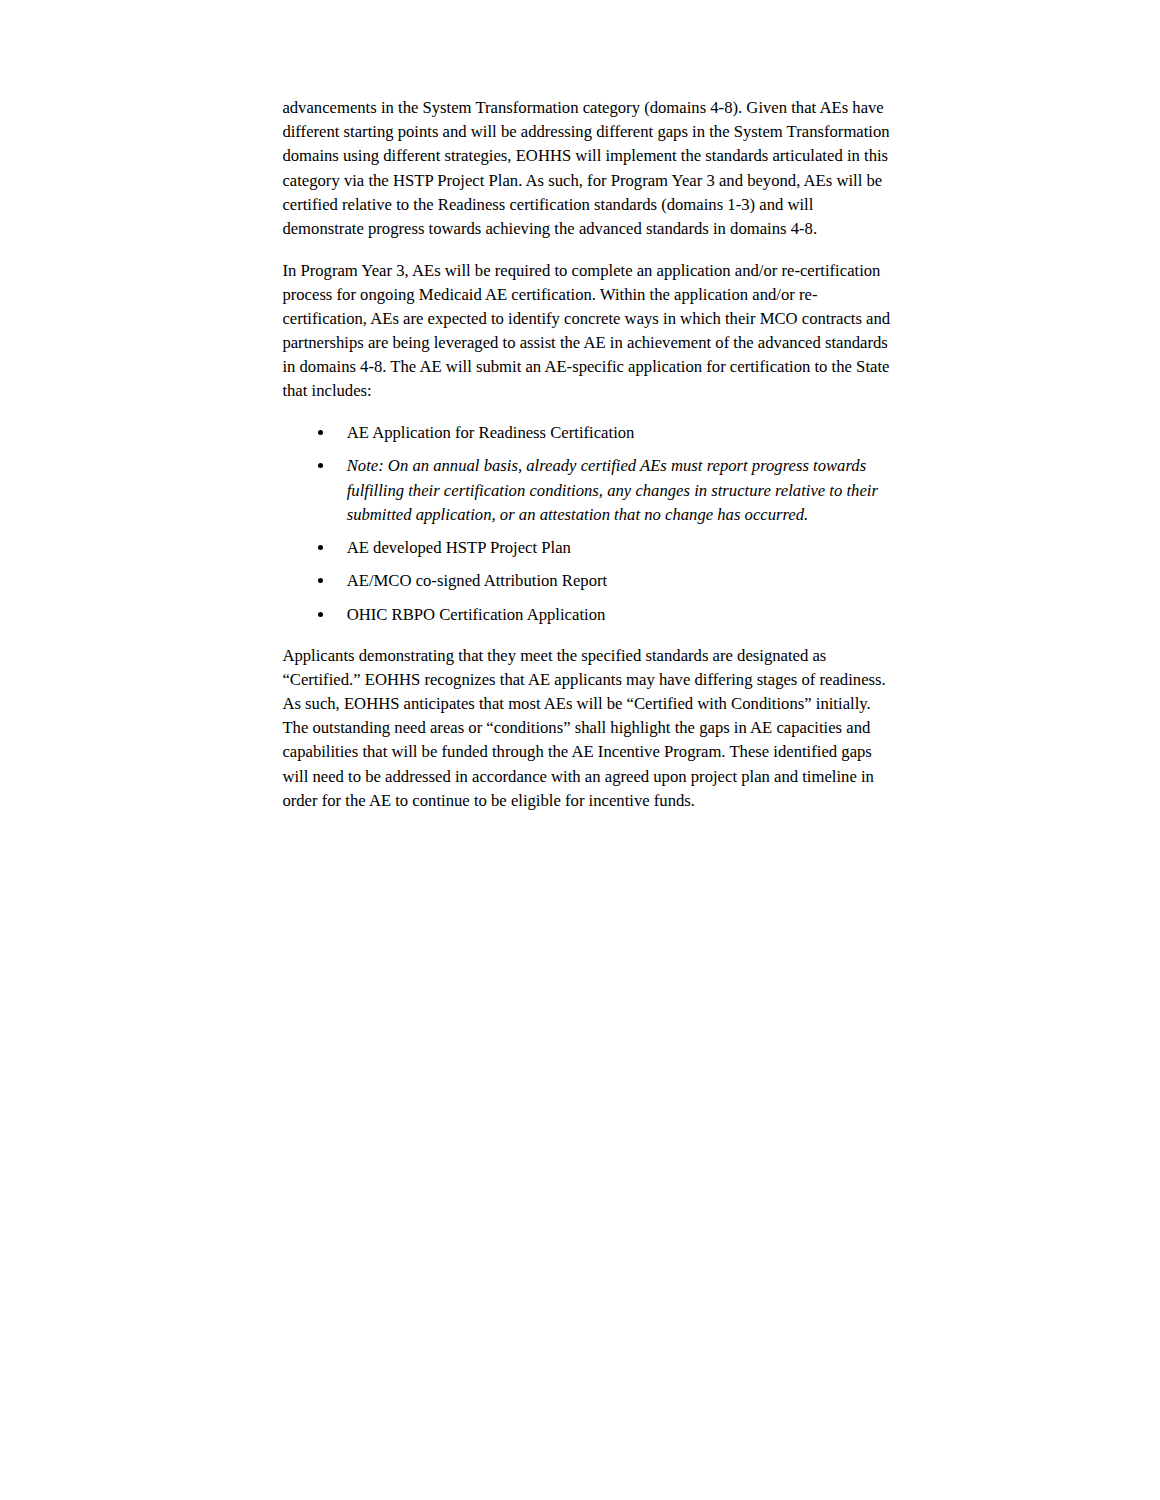advancements in the System Transformation category (domains 4-8). Given that AEs have different starting points and will be addressing different gaps in the System Transformation domains using different strategies, EOHHS will implement the standards articulated in this category via the HSTP Project Plan. As such, for Program Year 3 and beyond, AEs will be certified relative to the Readiness certification standards (domains 1-3) and will demonstrate progress towards achieving the advanced standards in domains 4-8.
In Program Year 3, AEs will be required to complete an application and/or re-certification process for ongoing Medicaid AE certification. Within the application and/or re-certification, AEs are expected to identify concrete ways in which their MCO contracts and partnerships are being leveraged to assist the AE in achievement of the advanced standards in domains 4-8. The AE will submit an AE-specific application for certification to the State that includes:
AE Application for Readiness Certification
Note: On an annual basis, already certified AEs must report progress towards fulfilling their certification conditions, any changes in structure relative to their submitted application, or an attestation that no change has occurred.
AE developed HSTP Project Plan
AE/MCO co-signed Attribution Report
OHIC RBPO Certification Application
Applicants demonstrating that they meet the specified standards are designated as “Certified.” EOHHS recognizes that AE applicants may have differing stages of readiness. As such, EOHHS anticipates that most AEs will be “Certified with Conditions” initially. The outstanding need areas or “conditions” shall highlight the gaps in AE capacities and capabilities that will be funded through the AE Incentive Program. These identified gaps will need to be addressed in accordance with an agreed upon project plan and timeline in order for the AE to continue to be eligible for incentive funds.